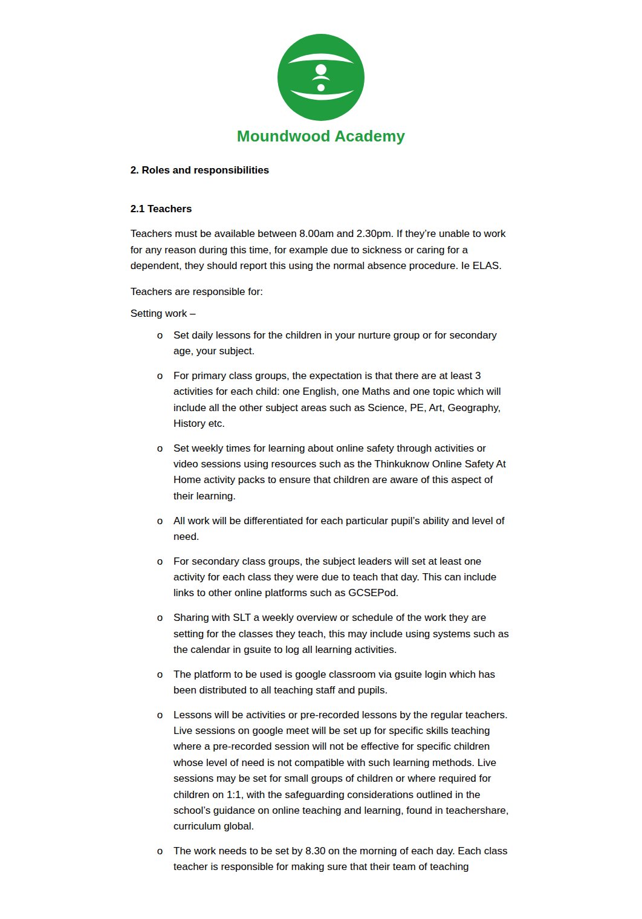Moundwood Academy
2. Roles and responsibilities
2.1 Teachers
Teachers must be available between 8.00am and 2.30pm. If they’re unable to work for any reason during this time, for example due to sickness or caring for a dependent, they should report this using the normal absence procedure. Ie ELAS.
Teachers are responsible for:
Setting work –
Set daily lessons for the children in your nurture group or for secondary age, your subject.
For primary class groups, the expectation is that there are at least 3 activities for each child: one English, one Maths and one topic which will include all the other subject areas such as Science, PE, Art, Geography, History etc.
Set weekly times for learning about online safety through activities or video sessions using resources such as the Thinkuknow Online Safety At Home activity packs to ensure that children are aware of this aspect of their learning.
All work will be differentiated for each particular pupil’s ability and level of need.
For secondary class groups, the subject leaders will set at least one activity for each class they were due to teach that day. This can include links to other online platforms such as GCSEPod.
Sharing with SLT a weekly overview or schedule of the work they are setting for the classes they teach, this may include using systems such as the calendar in gsuite to log all learning activities.
The platform to be used is google classroom via gsuite login which has been distributed to all teaching staff and pupils.
Lessons will be activities or pre-recorded lessons by the regular teachers. Live sessions on google meet will be set up for specific skills teaching where a pre-recorded session will not be effective for specific children whose level of need is not compatible with such learning methods. Live sessions may be set for small groups of children or where required for children on 1:1, with the safeguarding considerations outlined in the school’s guidance on online teaching and learning, found in teachershare, curriculum global.
The work needs to be set by 8.30 on the morning of each day. Each class teacher is responsible for making sure that their team of teaching